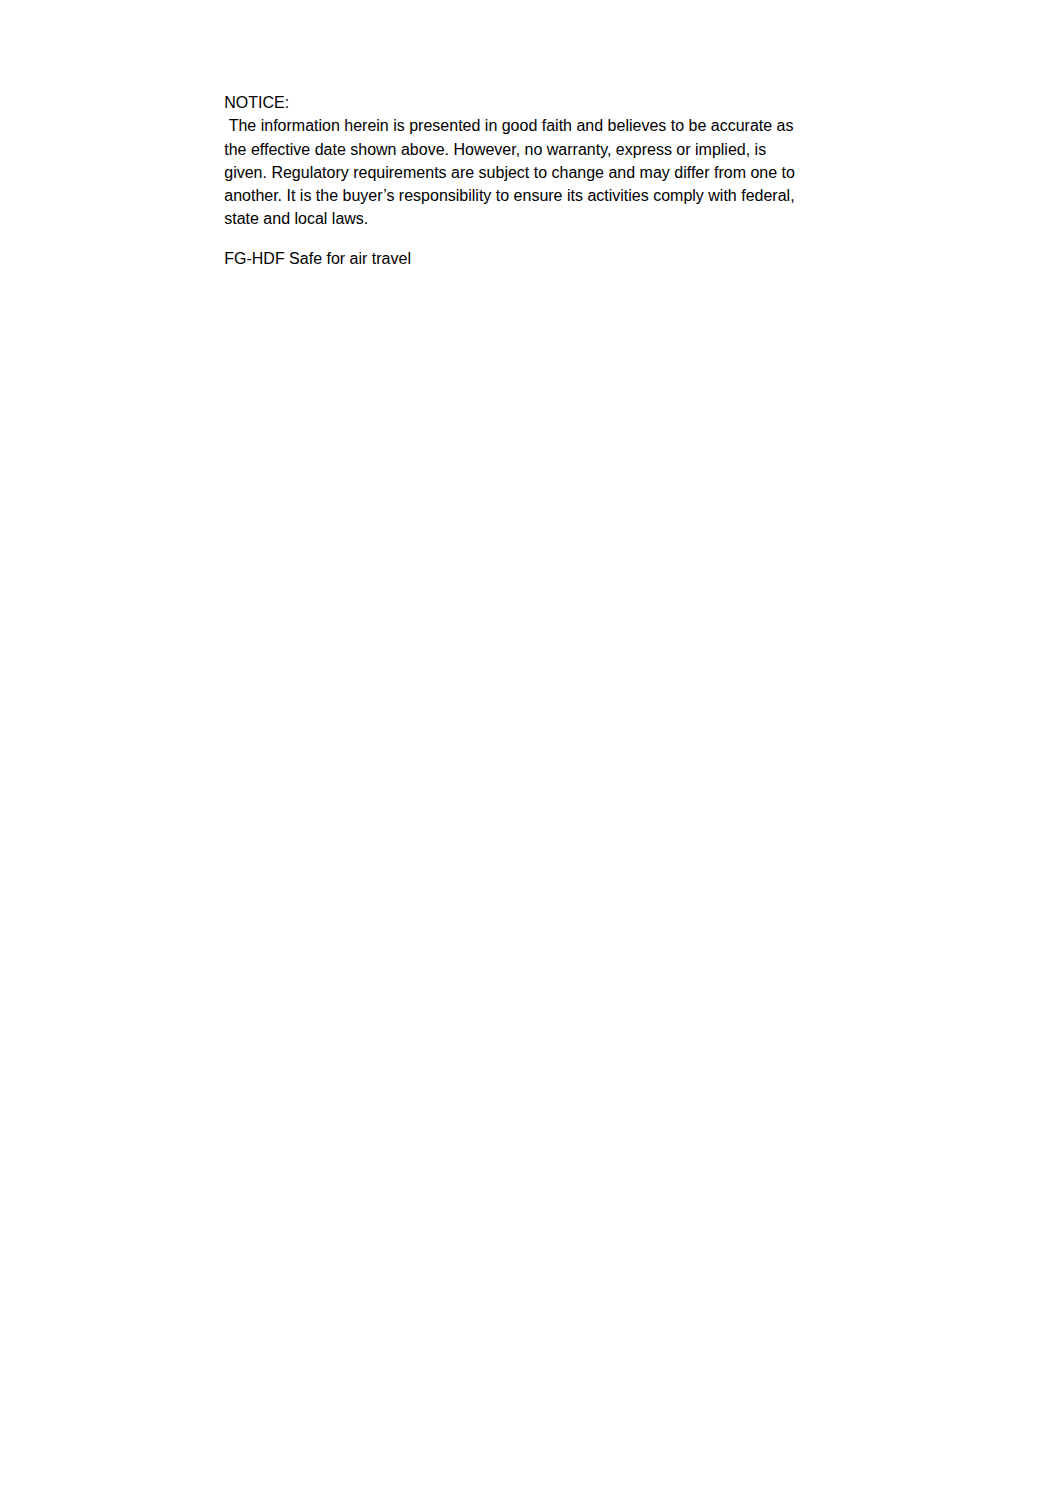NOTICE:
The information herein is presented in good faith and believes to be accurate as the effective date shown above. However, no warranty, express or implied, is given. Regulatory requirements are subject to change and may differ from one to another. It is the buyer’s responsibility to ensure its activities comply with federal, state and local laws.
FG-HDF Safe for air travel